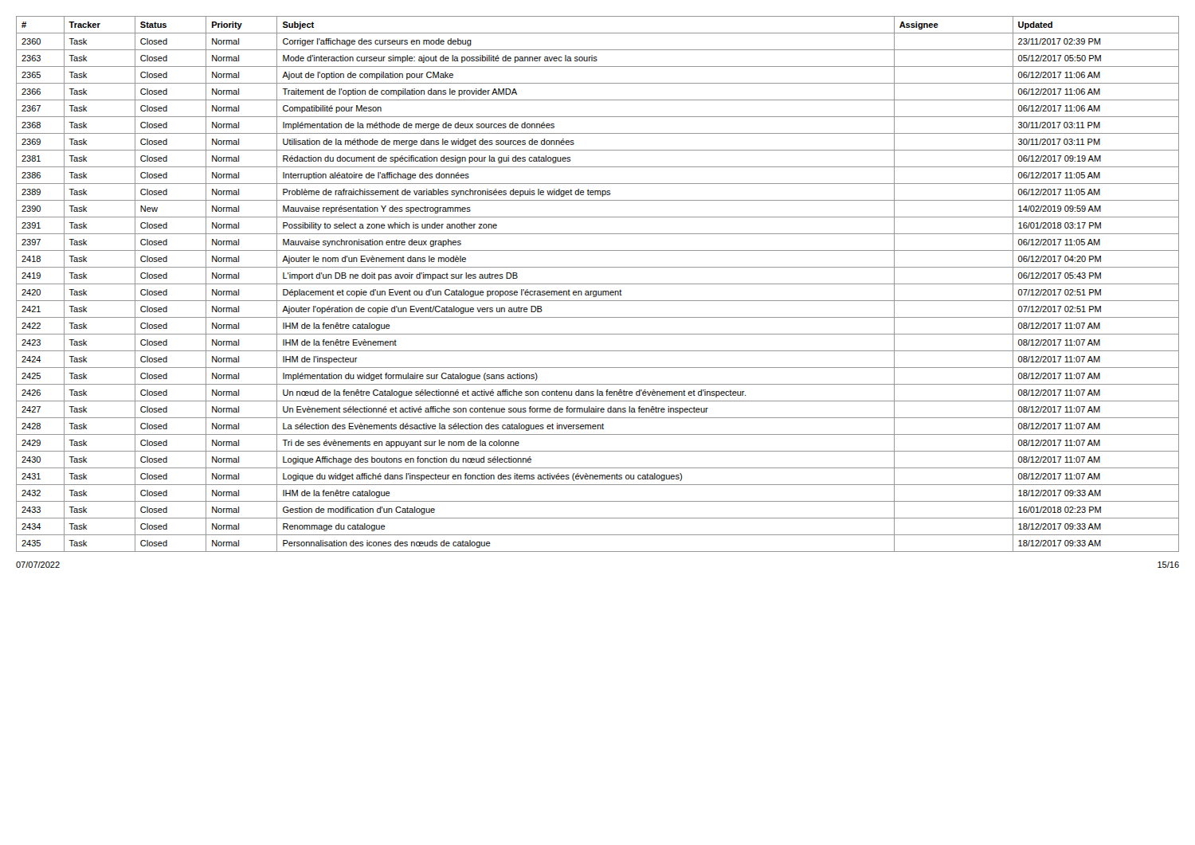| # | Tracker | Status | Priority | Subject | Assignee | Updated |
| --- | --- | --- | --- | --- | --- | --- |
| 2360 | Task | Closed | Normal | Corriger l'affichage des curseurs en mode debug | | 23/11/2017 02:39 PM |
| 2363 | Task | Closed | Normal | Mode d'interaction curseur simple: ajout de la possibilité de panner avec la souris | | 05/12/2017 05:50 PM |
| 2365 | Task | Closed | Normal | Ajout de l'option de compilation pour CMake | | 06/12/2017 11:06 AM |
| 2366 | Task | Closed | Normal | Traitement de l'option de compilation dans le provider AMDA | | 06/12/2017 11:06 AM |
| 2367 | Task | Closed | Normal | Compatibilité pour Meson | | 06/12/2017 11:06 AM |
| 2368 | Task | Closed | Normal | Implémentation de la méthode de merge de deux sources de données | | 30/11/2017 03:11 PM |
| 2369 | Task | Closed | Normal | Utilisation de la méthode de merge dans le widget des sources de données | | 30/11/2017 03:11 PM |
| 2381 | Task | Closed | Normal | Rédaction du document de spécification design pour la gui des catalogues | | 06/12/2017 09:19 AM |
| 2386 | Task | Closed | Normal | Interruption aléatoire de l'affichage des données | | 06/12/2017 11:05 AM |
| 2389 | Task | Closed | Normal | Problème de rafraichissement de variables synchronisées depuis le widget de temps | | 06/12/2017 11:05 AM |
| 2390 | Task | New | Normal | Mauvaise représentation Y des spectrogrammes | | 14/02/2019 09:59 AM |
| 2391 | Task | Closed | Normal | Possibility to select a zone which is under another zone | | 16/01/2018 03:17 PM |
| 2397 | Task | Closed | Normal | Mauvaise synchronisation entre deux graphes | | 06/12/2017 11:05 AM |
| 2418 | Task | Closed | Normal | Ajouter le nom d'un Evènement dans le modèle | | 06/12/2017 04:20 PM |
| 2419 | Task | Closed | Normal | L'import d'un DB ne doit pas avoir d'impact sur les autres DB | | 06/12/2017 05:43 PM |
| 2420 | Task | Closed | Normal | Déplacement et copie d'un Event ou d'un Catalogue propose l'écrasement en argument | | 07/12/2017 02:51 PM |
| 2421 | Task | Closed | Normal | Ajouter l'opération de copie d'un Event/Catalogue vers un autre DB | | 07/12/2017 02:51 PM |
| 2422 | Task | Closed | Normal | IHM de la fenêtre catalogue | | 08/12/2017 11:07 AM |
| 2423 | Task | Closed | Normal | IHM de la fenêtre Evènement | | 08/12/2017 11:07 AM |
| 2424 | Task | Closed | Normal | IHM de l'inspecteur | | 08/12/2017 11:07 AM |
| 2425 | Task | Closed | Normal | Implémentation du widget formulaire sur Catalogue (sans actions) | | 08/12/2017 11:07 AM |
| 2426 | Task | Closed | Normal | Un nœud de la fenêtre Catalogue sélectionné et activé affiche son contenu dans la fenêtre d'évènement et d'inspecteur. | | 08/12/2017 11:07 AM |
| 2427 | Task | Closed | Normal | Un Evènement sélectionné et activé affiche son contenue sous forme de formulaire dans la fenêtre inspecteur | | 08/12/2017 11:07 AM |
| 2428 | Task | Closed | Normal | La sélection des Evènements désactive la sélection des catalogues et inversement | | 08/12/2017 11:07 AM |
| 2429 | Task | Closed | Normal | Tri de ses évènements en appuyant sur le nom de la colonne | | 08/12/2017 11:07 AM |
| 2430 | Task | Closed | Normal | Logique Affichage des boutons en fonction du nœud sélectionné | | 08/12/2017 11:07 AM |
| 2431 | Task | Closed | Normal | Logique du widget affiché dans l'inspecteur en fonction des items activées (évènements ou catalogues) | | 08/12/2017 11:07 AM |
| 2432 | Task | Closed | Normal | IHM de la fenêtre catalogue | | 18/12/2017 09:33 AM |
| 2433 | Task | Closed | Normal | Gestion de modification d'un Catalogue | | 16/01/2018 02:23 PM |
| 2434 | Task | Closed | Normal | Renommage du catalogue | | 18/12/2017 09:33 AM |
| 2435 | Task | Closed | Normal | Personnalisation des icones des nœuds de catalogue | | 18/12/2017 09:33 AM |
07/07/2022 15/16